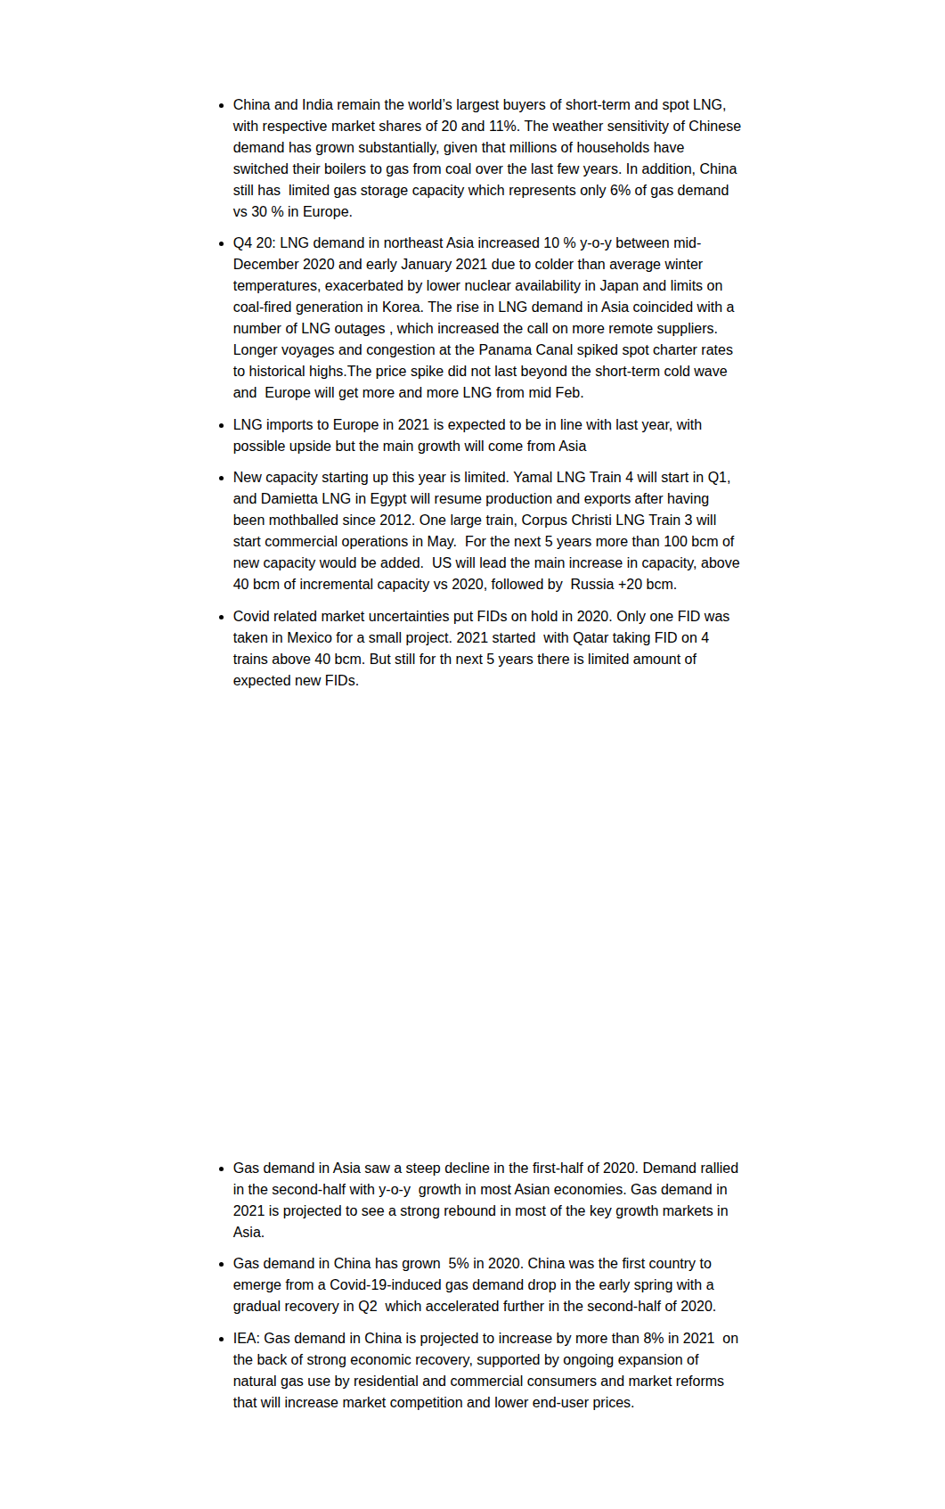China and India remain the world’s largest buyers of short-term and spot LNG, with respective market shares of 20 and 11%. The weather sensitivity of Chinese demand has grown substantially, given that millions of households have switched their boilers to gas from coal over the last few years. In addition, China still has limited gas storage capacity which represents only 6% of gas demand vs 30 % in Europe.
Q4 20: LNG demand in northeast Asia increased 10 % y-o-y between mid-December 2020 and early January 2021 due to colder than average winter temperatures, exacerbated by lower nuclear availability in Japan and limits on coal-fired generation in Korea. The rise in LNG demand in Asia coincided with a number of LNG outages , which increased the call on more remote suppliers. Longer voyages and congestion at the Panama Canal spiked spot charter rates to historical highs.The price spike did not last beyond the short-term cold wave and Europe will get more and more LNG from mid Feb.
LNG imports to Europe in 2021 is expected to be in line with last year, with possible upside but the main growth will come from Asia
New capacity starting up this year is limited. Yamal LNG Train 4 will start in Q1, and Damietta LNG in Egypt will resume production and exports after having been mothballed since 2012. One large train, Corpus Christi LNG Train 3 will start commercial operations in May. For the next 5 years more than 100 bcm of new capacity would be added. US will lead the main increase in capacity, above 40 bcm of incremental capacity vs 2020, followed by Russia +20 bcm.
Covid related market uncertainties put FIDs on hold in 2020. Only one FID was taken in Mexico for a small project. 2021 started with Qatar taking FID on 4 trains above 40 bcm. But still for th next 5 years there is limited amount of expected new FIDs.
Gas demand in Asia saw a steep decline in the first-half of 2020. Demand rallied in the second-half with y-o-y growth in most Asian economies. Gas demand in 2021 is projected to see a strong rebound in most of the key growth markets in Asia.
Gas demand in China has grown 5% in 2020. China was the first country to emerge from a Covid-19-induced gas demand drop in the early spring with a gradual recovery in Q2 which accelerated further in the second-half of 2020.
IEA: Gas demand in China is projected to increase by more than 8% in 2021 on the back of strong economic recovery, supported by ongoing expansion of natural gas use by residential and commercial consumers and market reforms that will increase market competition and lower end-user prices.